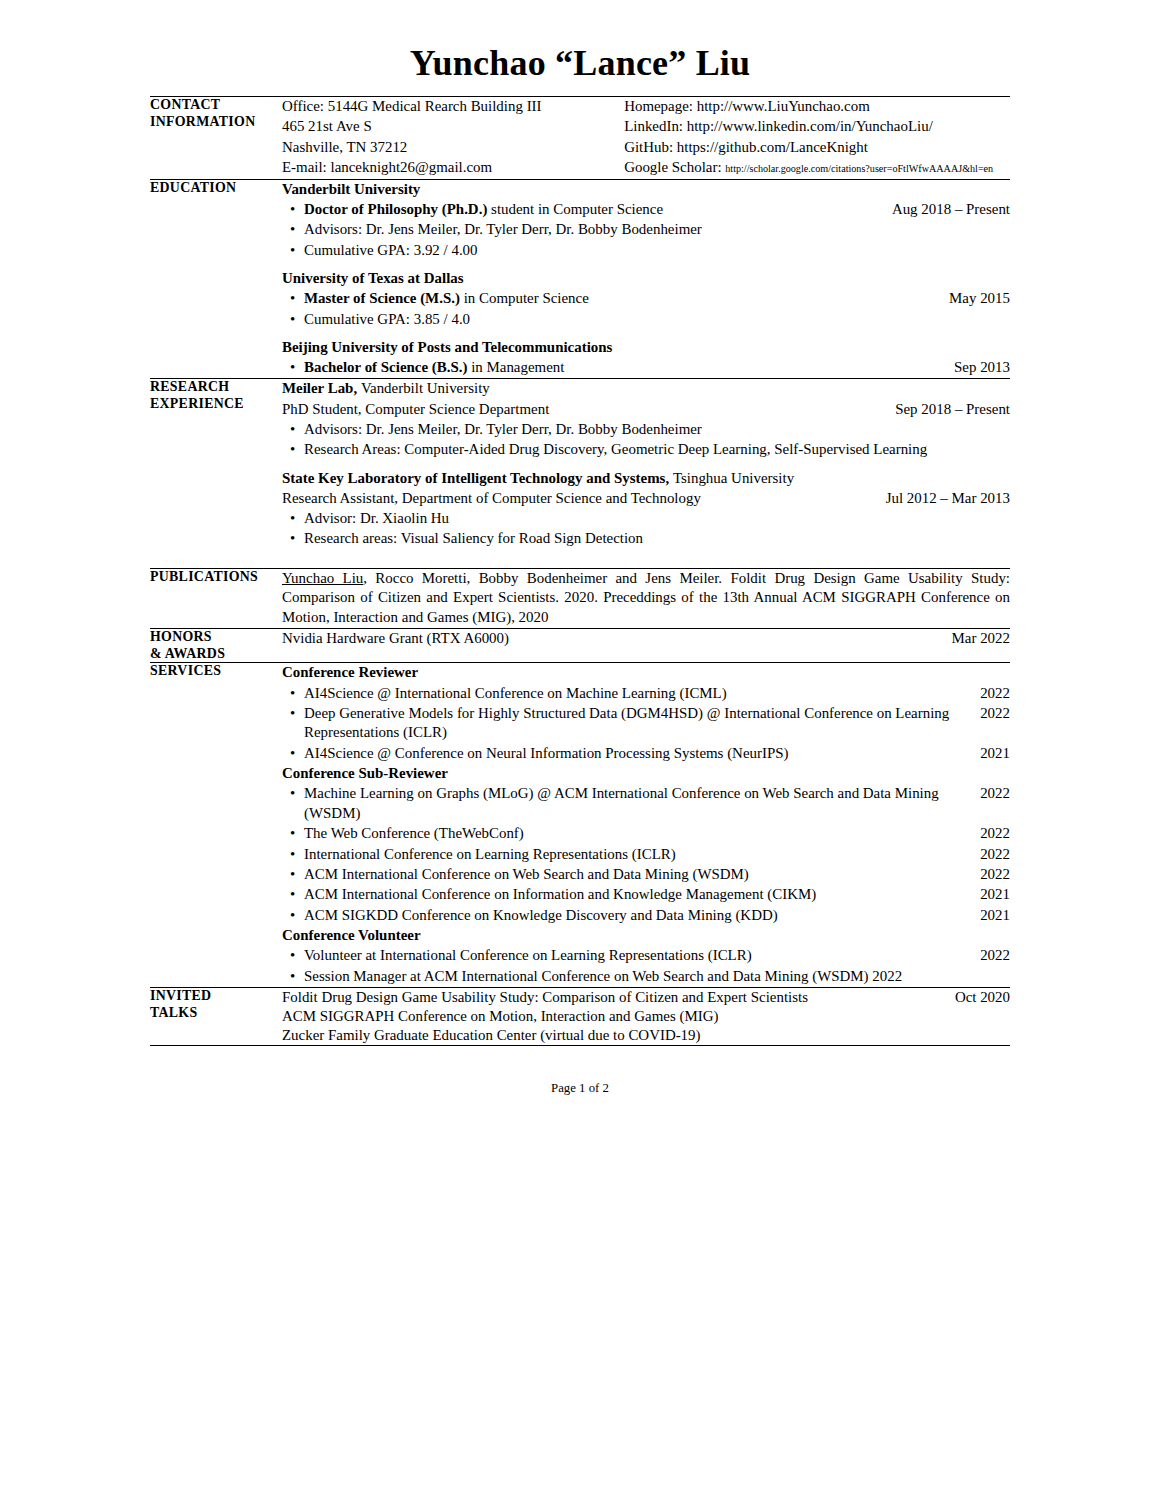Yunchao “Lance” Liu
| CONTACT INFORMATION | / Office: 5144G Medical Rearch Building III / Homepage: http://www.LiuYunchao.com / / 465 21st Ave S / LinkedIn: http://www.linkedin.com/in/YunchaoLiu/ / / Nashville, TN 37212 / GitHub: https://github.com/LanceKnight / / E-mail: lanceknight26@gmail.com / Google Scholar: http://scholar.google.com/citations?user=oFtlWfwAAAAJ&hl=en / |
| EDUCATION | Vanderbilt University Doctor of Philosophy (Ph.D.) student in Computer Science Aug 2018 – Present Advisors: Dr. Jens Meiler, Dr. Tyler Derr, Dr. Bobby Bodenheimer Cumulative GPA: 3.92 / 4.00 University of Texas at Dallas Master of Science (M.S.) in Computer Science May 2015 Cumulative GPA: 3.85 / 4.0 Beijing University of Posts and Telecommunications Bachelor of Science (B.S.) in Management Sep 2013 |
| RESEARCH EXPERIENCE | Meiler Lab, Vanderbilt University PhD Student, Computer Science Department Sep 2018 – Present Advisors: Dr. Jens Meiler, Dr. Tyler Derr, Dr. Bobby Bodenheimer Research Areas: Computer-Aided Drug Discovery, Geometric Deep Learning, Self-Supervised Learning State Key Laboratory of Intelligent Technology and Systems, Tsinghua University Research Assistant, Department of Computer Science and Technology Jul 2012 – Mar 2013 Advisor: Dr. Xiaolin Hu Research areas: Visual Saliency for Road Sign Detection |
| PUBLICATIONS | Yunchao Liu , Rocco Moretti, Bobby Bodenheimer and Jens Meiler. Foldit Drug Design Game Usability Study: Comparison of Citizen and Expert Scientists. 2020. Preceddings of the 13th Annual ACM SIGGRAPH Conference on Motion, Interaction and Games (MIG), 2020 |
| HONORS & AWARDS | Nvidia Hardware Grant (RTX A6000) Mar 2022 |
| SERVICES | Conference Reviewer AI4Science @ International Conference on Machine Learning (ICML) 2022 Deep Generative Models for Highly Structured Data (DGM4HSD) @ International Conference on Learning Representations (ICLR) 2022 AI4Science @ Conference on Neural Information Processing Systems (NeurIPS) 2021 Conference Sub-Reviewer Machine Learning on Graphs (MLoG) @ ACM International Conference on Web Search and Data Mining (WSDM) 2022 The Web Conference (TheWebConf) 2022 International Conference on Learning Representations (ICLR) 2022 ACM International Conference on Web Search and Data Mining (WSDM) 2022 ACM International Conference on Information and Knowledge Management (CIKM) 2021 ACM SIGKDD Conference on Knowledge Discovery and Data Mining (KDD) 2021 Conference Volunteer Volunteer at International Conference on Learning Representations (ICLR) 2022 Session Manager at ACM International Conference on Web Search and Data Mining (WSDM) 2022 |
| INVITED TALKS | Foldit Drug Design Game Usability Study: Comparison of Citizen and Expert Scientists Oct 2020 ACM SIGGRAPH Conference on Motion, Interaction and Games (MIG) Zucker Family Graduate Education Center (virtual due to COVID-19) |
Page 1 of 2